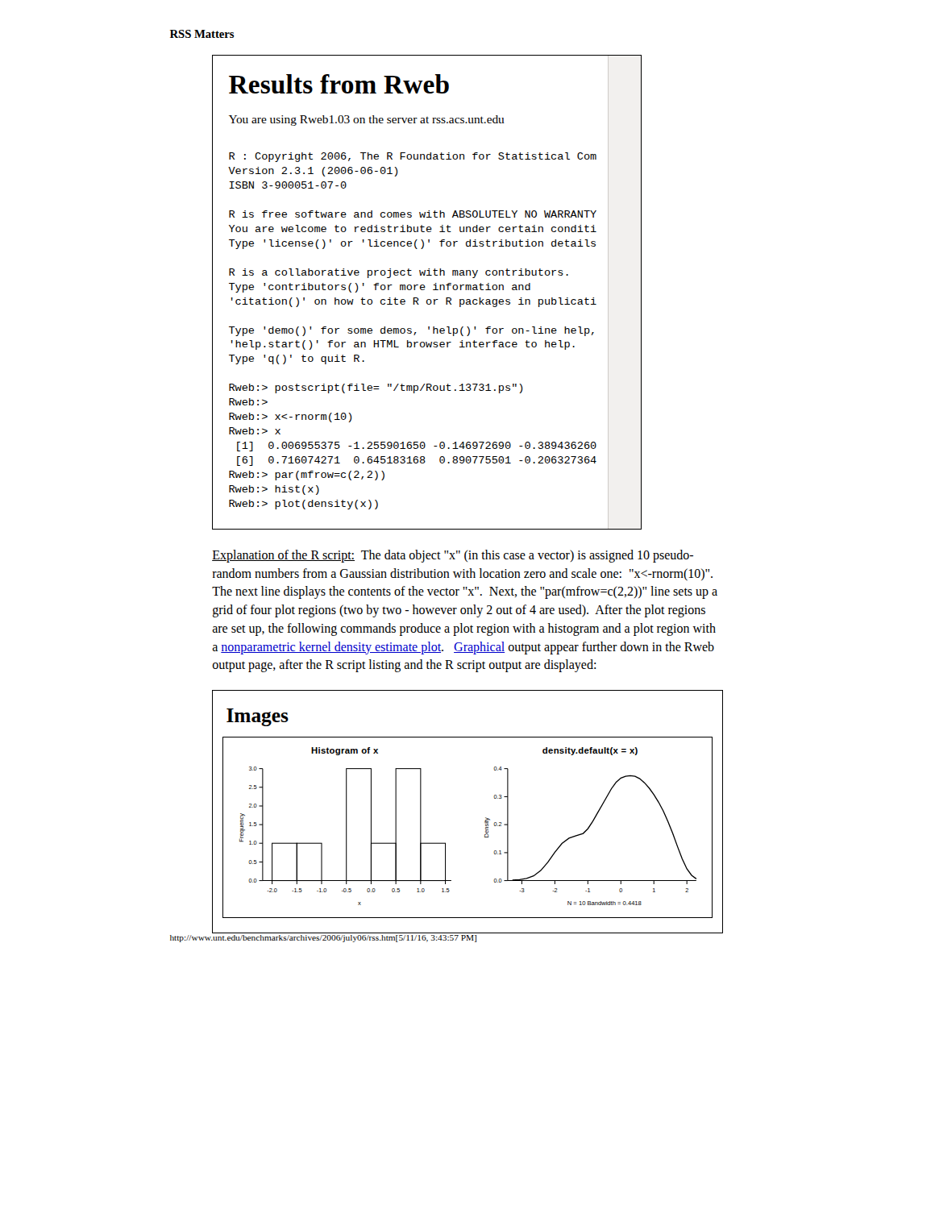RSS Matters
Results from Rweb
You are using Rweb1.03 on the server at rss.acs.unt.edu
R : Copyright 2006, The R Foundation for Statistical Com
Version 2.3.1 (2006-06-01)
ISBN 3-900051-07-0

R is free software and comes with ABSOLUTELY NO WARRANTY
You are welcome to redistribute it under certain conditi
Type 'license()' or 'licence()' for distribution details

R is a collaborative project with many contributors.
Type 'contributors()' for more information and
'citation()' on how to cite R or R packages in publicati

Type 'demo()' for some demos, 'help()' for on-line help,
'help.start()' for an HTML browser interface to help.
Type 'q()' to quit R.

Rweb:> postscript(file= "/tmp/Rout.13731.ps")
Rweb:>
Rweb:> x<-rnorm(10)
Rweb:> x
 [1]  0.006955375 -1.255901650 -0.146972690 -0.389436260
 [6]  0.716074271  0.645183168  0.890775501 -0.206327364
Rweb:> par(mfrow=c(2,2))
Rweb:> hist(x)
Rweb:> plot(density(x))
Explanation of the R script: The data object "x" (in this case a vector) is assigned 10 pseudo-random numbers from a Gaussian distribution with location zero and scale one: "x<-rnorm(10)". The next line displays the contents of the vector "x". Next, the "par(mfrow=c(2,2))" line sets up a grid of four plot regions (two by two - however only 2 out of 4 are used). After the plot regions are set up, the following commands produce a plot region with a histogram and a plot region with a nonparametric kernel density estimate plot. Graphical output appear further down in the Rweb output page, after the R script listing and the R script output are displayed:
Images
Histogram of x
0.0 0.5 1.0 1.5 2.0 2.5 3.0 Frequency -2.0 -1.5 -1.0 -0.5 0.0 0.5 1.0 1.5 x
density.default(x = x)
0.0 0.1 0.2 0.3 0.4 Density -3 -2 -1 0 1 2 N = 10 Bandwidth = 0.4418
http://www.unt.edu/benchmarks/archives/2006/july06/rss.htm[5/11/16, 3:43:57 PM]